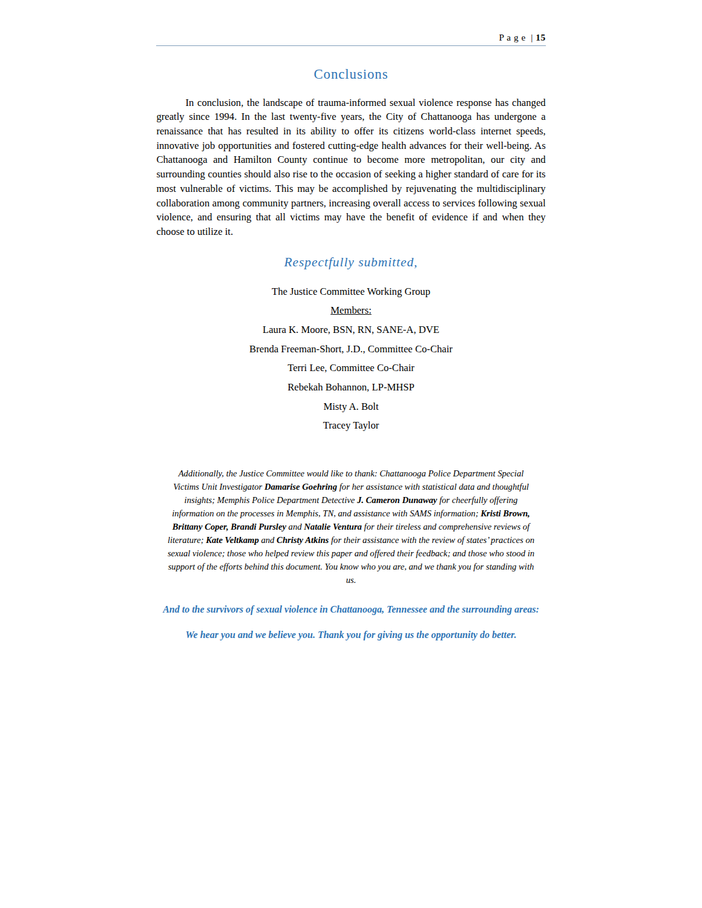P a g e | 15
Conclusions
In conclusion, the landscape of trauma-informed sexual violence response has changed greatly since 1994. In the last twenty-five years, the City of Chattanooga has undergone a renaissance that has resulted in its ability to offer its citizens world-class internet speeds, innovative job opportunities and fostered cutting-edge health advances for their well-being. As Chattanooga and Hamilton County continue to become more metropolitan, our city and surrounding counties should also rise to the occasion of seeking a higher standard of care for its most vulnerable of victims. This may be accomplished by rejuvenating the multidisciplinary collaboration among community partners, increasing overall access to services following sexual violence, and ensuring that all victims may have the benefit of evidence if and when they choose to utilize it.
Respectfully submitted,
The Justice Committee Working Group
Members:
Laura K. Moore, BSN, RN, SANE-A, DVE
Brenda Freeman-Short, J.D., Committee Co-Chair
Terri Lee, Committee Co-Chair
Rebekah Bohannon, LP-MHSP
Misty A. Bolt
Tracey Taylor
Additionally, the Justice Committee would like to thank: Chattanooga Police Department Special Victims Unit Investigator Damarise Goehring for her assistance with statistical data and thoughtful insights; Memphis Police Department Detective J. Cameron Dunaway for cheerfully offering information on the processes in Memphis, TN, and assistance with SAMS information; Kristi Brown, Brittany Coper, Brandi Pursley and Natalie Ventura for their tireless and comprehensive reviews of literature; Kate Veltkamp and Christy Atkins for their assistance with the review of states’ practices on sexual violence; those who helped review this paper and offered their feedback; and those who stood in support of the efforts behind this document. You know who you are, and we thank you for standing with us.
And to the survivors of sexual violence in Chattanooga, Tennessee and the surrounding areas:
We hear you and we believe you. Thank you for giving us the opportunity do better.